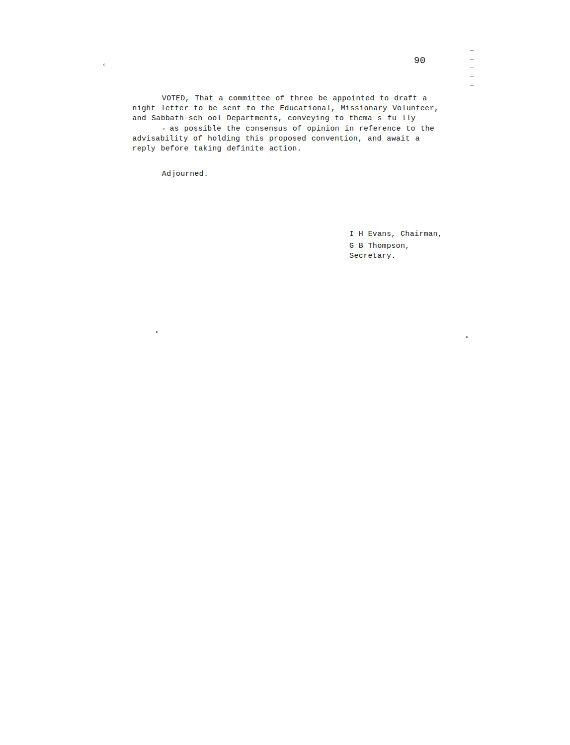‹
90
VOTED, That a committee of three be appointed to draft a night letter to be sent to the Educational, Missionary Volunteer, and Sabbath-sch ool Departments, conveying to thema s fu lly ⸴ as possible the cɔnsensus of opinion in reference to the advisability of holding this proposed convention, and await a reply before taking definite action.
Adjourned.
I H Evans, Chairman,
G B Thompson, Secretary.